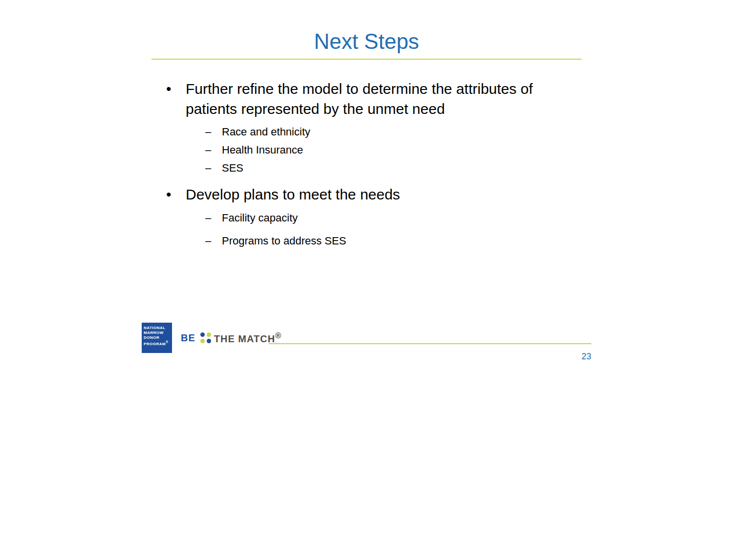Next Steps
Further refine the model to determine the attributes of patients represented by the unmet need
Race and ethnicity
Health Insurance
SES
Develop plans to meet the needs
Facility capacity
Programs to address SES
NATIONAL
MARROW
DONOR
PROGRAM®
BE THE MATCH®
23